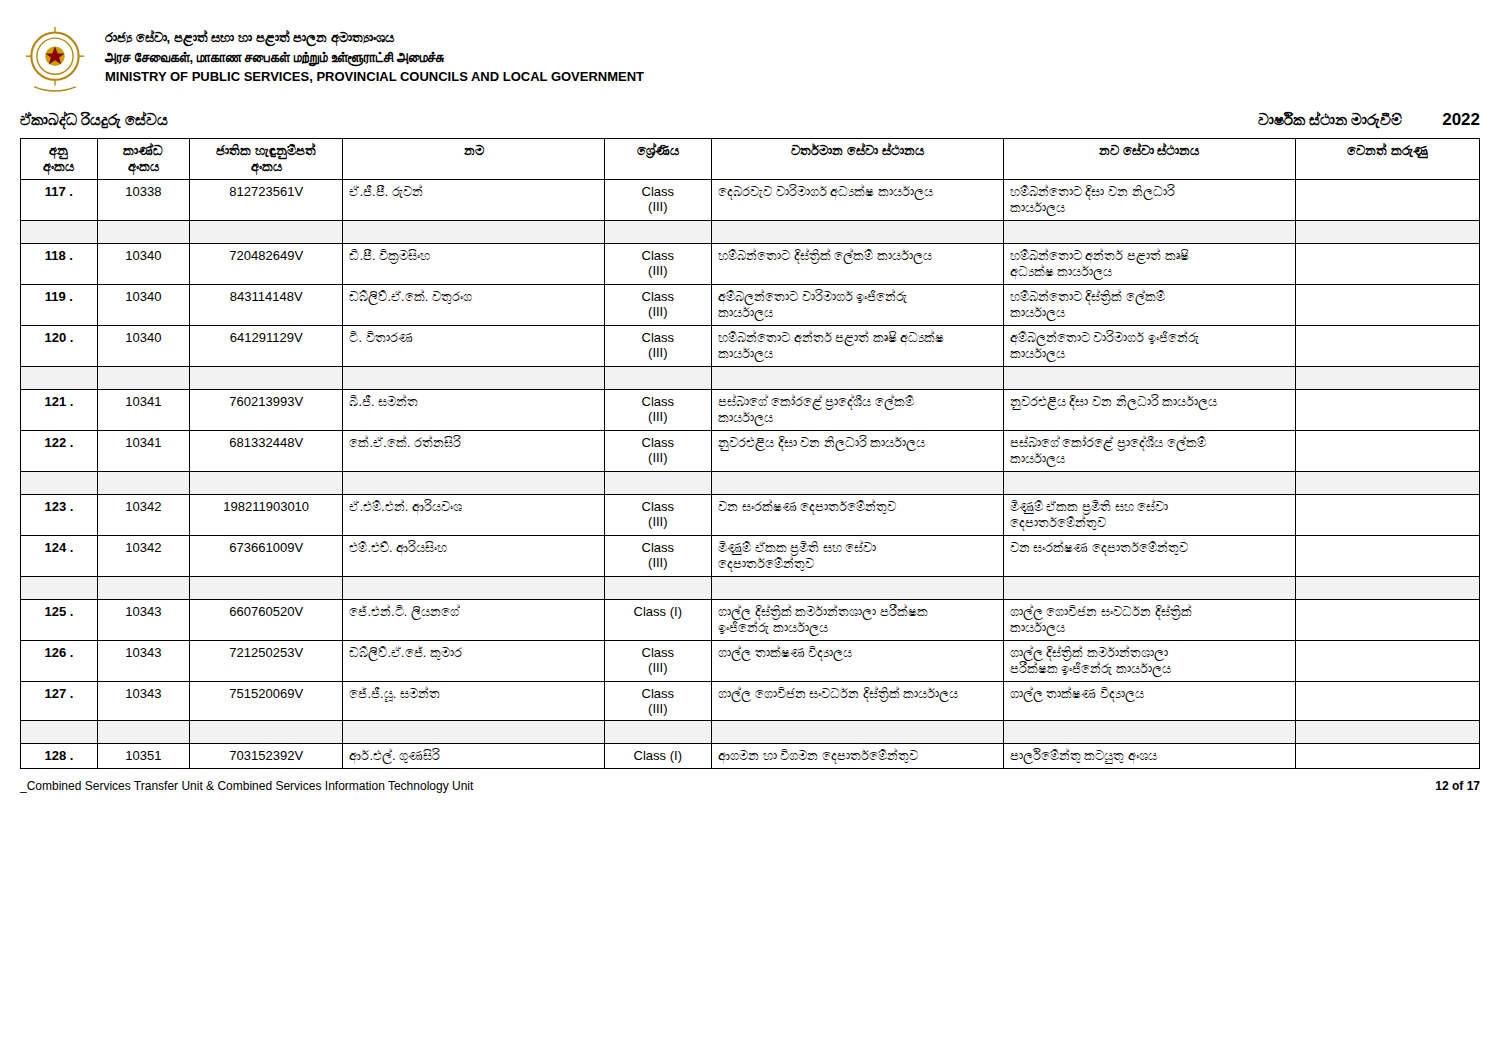රාජ්‍ය සේවා, පළාත් සභා හා පළාත් පාලන අමාත්‍යාංශය
அரச சேவைகள், மாகாண சபைகள் மற்றும் உள்ளூராட்சி அமைச்சு
MINISTRY OF PUBLIC SERVICES, PROVINCIAL COUNCILS AND LOCAL GOVERNMENT
ඒකාබද්ධ රියදුරු සේවය
වාර්ෂික ස්ථාන මාරුවීම්
2022
| අනු අංකය | කාණ්ඩ අංකය | ජාතික හැඳුනුම්පත් අංකය | නම | ශ්‍රේණිය | වර්තමාන සේවා ස්ථානය | නව සේවා ස්ථානය | වෙනත් කරුණු |
| --- | --- | --- | --- | --- | --- | --- | --- |
| 117 . | 10338 | 812723561V | ඒ.ජී.පී. රුවන් | Class (III) | දෙබරවැව වාරිමාර්ග අධ්‍යක්ෂ කාර්යාලය | හම්බන්තොට දිසා වන නිලධාරි කාර්යාලය | |
| 118 . | 10340 | 720482649V | ඩී.පී. වික්‍රමසිංහ | Class (III) | හම්බන්තොට දිස්ත්‍රික් ලේකම් කාර්යාලය | හම්බන්තොට අන්තර් පළාත් කෘෂි අධ්‍යක්ෂ කාර්යාලය | |
| 119 . | 10340 | 843114148V | ඩබ්ලිව්.ඒ.කේ. වතුරංග | Class (III) | අම්බලන්තොට වාරිමාර්ග ඉංජිනේරු කාර්යාලය | හම්බන්තොට දිස්ත්‍රික් ලේකම් කාර්යාලය | |
| 120 . | 10340 | 641291129V | ටී. විතාරණ | Class (III) | හම්බන්තොට අන්තර් පළාත් කෘෂි අධ්‍යක්ෂ කාර්යාලය | අම්බලන්තොට වාරිමාර්ග ඉංජිනේරු කාර්යාලය | |
| 121 . | 10341 | 760213993V | බී.ජී. සමන්ත | Class (III) | පස්බාගේ කෝරළේ ප්‍රාදේශීය ලේකම් කාර්යාලය | නුවරඑළිය දිසා වන නිලධාරි කාර්යාලය | |
| 122 . | 10341 | 681332448V | කේ.ඒ.කේ. රත්නසිරි | Class (III) | නුවරඑළිය දිසා වන නිලධාරි කාර්යාලය | පස්බාගේ කෝරළේ ප්‍රාදේශීය ලේකම් කාර්යාලය | |
| 123 . | 10342 | 198211903010 | ඒ.එම්.එන්. ආරියවංශ | Class (III) | වන සංරක්ෂණ දෙපාර්තමේන්තුව | මිණුම් ඒකක ප්‍රමිති සහ සේවා දෙපාර්තමේන්තුව | |
| 124 . | 10342 | 673661009V | එම්.එච්. ආරියසිංහ | Class (III) | මිණුම් ඒකක ප්‍රමිති සහ සේවා දෙපාර්තමේන්තුව | වන සංරක්ෂණ දෙපාර්තමේන්තුව | |
| 125 . | 10343 | 660760520V | ජේ.එන්.ටී. ලියනගේ | Class (I) | ගාල්ල දිස්ත්‍රික් කර්මාන්තශාලා පරීක්ෂක ඉංජිනේරු කාර්යාලය | ගාල්ල ගොවිජන සංවර්ධන දිස්ත්‍රික් කාර්යාලය | |
| 126 . | 10343 | 721250253V | ඩබ්ලිව්.ඒ.ජේ. කුමාර | Class (III) | ගාල්ල තාක්ෂණ විද්‍යාලය | ගාල්ල දිස්ත්‍රික් කර්මාන්තශාලා පරීක්ෂක ඉංජිනේරු කාර්යාලය | |
| 127 . | 10343 | 751520069V | ජේ.ජී.යූ. සමන්ත | Class (III) | ගාල්ල ගොවිජන සංවර්ධන දිස්ත්‍රික් කාර්යාලය | ගාල්ල තාක්ෂණ විද්‍යාලය | |
| 128 . | 10351 | 703152392V | ආර්.එල්. ගුණසිරි | Class (I) | ආගමන හා විගමන දෙපාර්තමේන්තුව | පාර්ලිමේන්තු කටයුතු අංශය | |
_Combined Services Transfer Unit & Combined Services Information Technology Unit
12 of 17